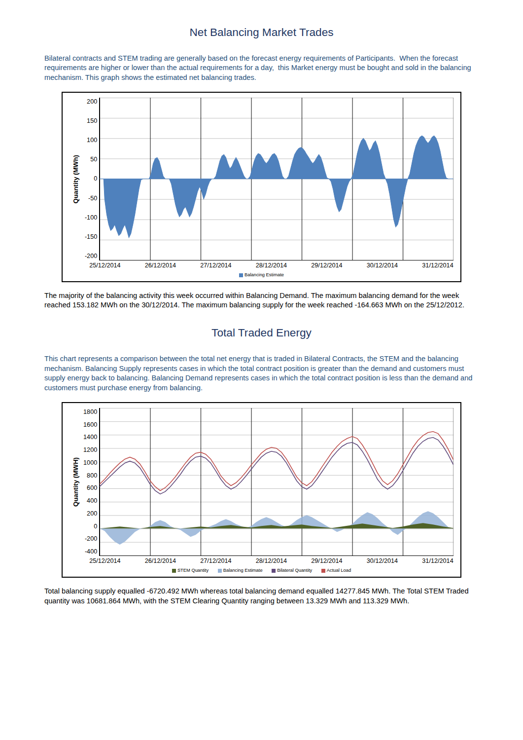Net Balancing Market Trades
Bilateral contracts and STEM trading are generally based on the forecast energy requirements of Participants. When the forecast requirements are higher or lower than the actual requirements for a day, this Market energy must be bought and sold in the balancing mechanism. This graph shows the estimated net balancing trades.
Quantity (MWh)
200 150 100 50 0 -50 -100 -150 -200
25/12/2014 26/12/2014 27/12/2014 28/12/2014 29/12/2014 30/12/2014 31/12/2014
Balancing Estimate
The majority of the balancing activity this week occurred within Balancing Demand. The maximum balancing demand for the week reached 153.182 MWh on the 30/12/2014. The maximum balancing supply for the week reached -164.663 MWh on the 25/12/2012.
Total Traded Energy
This chart represents a comparison between the total net energy that is traded in Bilateral Contracts, the STEM and the balancing mechanism. Balancing Supply represents cases in which the total contract position is greater than the demand and customers must supply energy back to balancing. Balancing Demand represents cases in which the total contract position is less than the demand and customers must purchase energy from balancing.
Quantity (MWH)
1800 1600 1400 1200 1000 800 600 400 200 0 -200 -400
25/12/2014 26/12/2014 27/12/2014 28/12/2014 29/12/2014 30/12/2014 31/12/2014
STEM Quantity Balancing Estimate Bilateral Quantity Actual Load
Total balancing supply equalled -6720.492 MWh whereas total balancing demand equalled 14277.845 MWh. The Total STEM Traded quantity was 10681.864 MWh, with the STEM Clearing Quantity ranging between 13.329 MWh and 113.329 MWh.